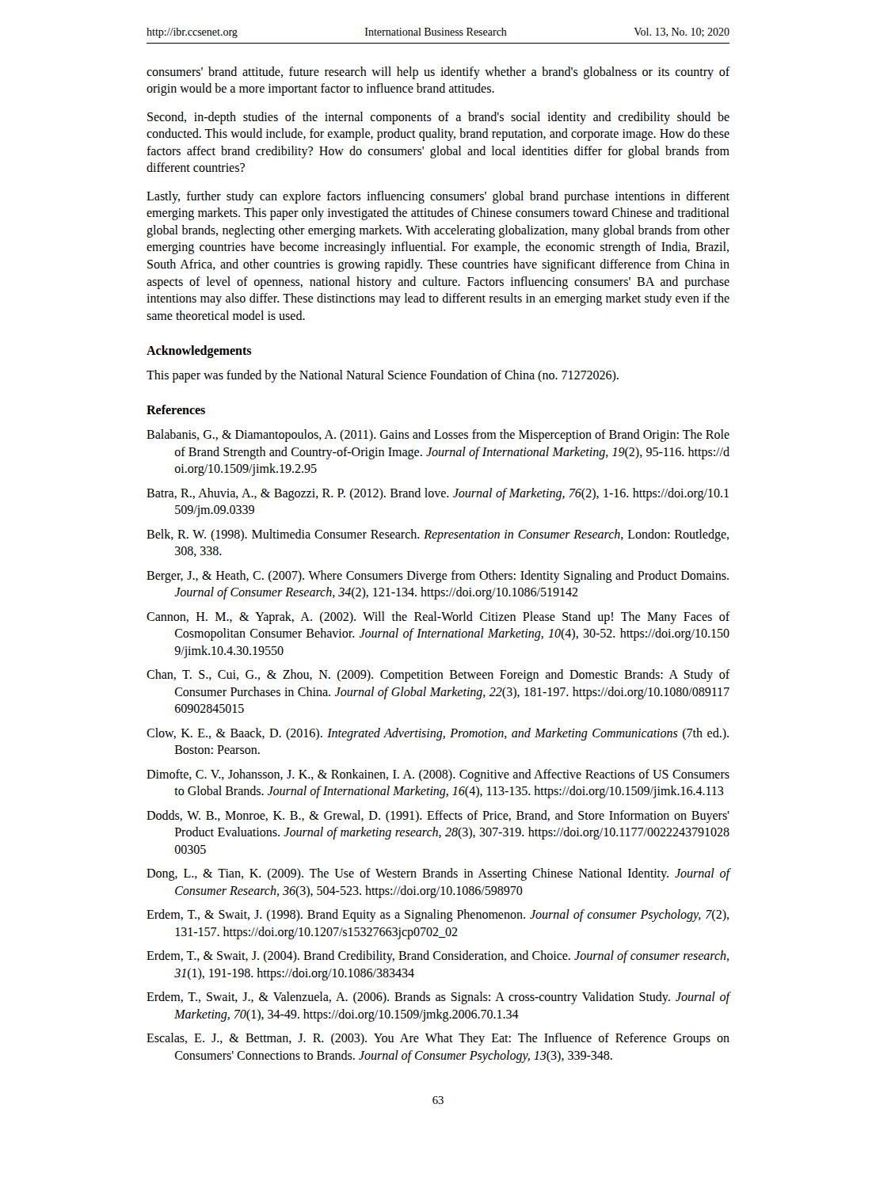http://ibr.ccsenet.org International Business Research Vol. 13, No. 10; 2020
consumers' brand attitude, future research will help us identify whether a brand's globalness or its country of origin would be a more important factor to influence brand attitudes.
Second, in-depth studies of the internal components of a brand's social identity and credibility should be conducted. This would include, for example, product quality, brand reputation, and corporate image. How do these factors affect brand credibility? How do consumers' global and local identities differ for global brands from different countries?
Lastly, further study can explore factors influencing consumers' global brand purchase intentions in different emerging markets. This paper only investigated the attitudes of Chinese consumers toward Chinese and traditional global brands, neglecting other emerging markets. With accelerating globalization, many global brands from other emerging countries have become increasingly influential. For example, the economic strength of India, Brazil, South Africa, and other countries is growing rapidly. These countries have significant difference from China in aspects of level of openness, national history and culture. Factors influencing consumers' BA and purchase intentions may also differ. These distinctions may lead to different results in an emerging market study even if the same theoretical model is used.
Acknowledgements
This paper was funded by the National Natural Science Foundation of China (no. 71272026).
References
Balabanis, G., & Diamantopoulos, A. (2011). Gains and Losses from the Misperception of Brand Origin: The Role of Brand Strength and Country-of-Origin Image. Journal of International Marketing, 19(2), 95-116. https://doi.org/10.1509/jimk.19.2.95
Batra, R., Ahuvia, A., & Bagozzi, R. P. (2012). Brand love. Journal of Marketing, 76(2), 1-16. https://doi.org/10.1509/jm.09.0339
Belk, R. W. (1998). Multimedia Consumer Research. Representation in Consumer Research, London: Routledge, 308, 338.
Berger, J., & Heath, C. (2007). Where Consumers Diverge from Others: Identity Signaling and Product Domains. Journal of Consumer Research, 34(2), 121-134. https://doi.org/10.1086/519142
Cannon, H. M., & Yaprak, A. (2002). Will the Real-World Citizen Please Stand up! The Many Faces of Cosmopolitan Consumer Behavior. Journal of International Marketing, 10(4), 30-52. https://doi.org/10.1509/jimk.10.4.30.19550
Chan, T. S., Cui, G., & Zhou, N. (2009). Competition Between Foreign and Domestic Brands: A Study of Consumer Purchases in China. Journal of Global Marketing, 22(3), 181-197. https://doi.org/10.1080/08911760902845015
Clow, K. E., & Baack, D. (2016). Integrated Advertising, Promotion, and Marketing Communications (7th ed.). Boston: Pearson.
Dimofte, C. V., Johansson, J. K., & Ronkainen, I. A. (2008). Cognitive and Affective Reactions of US Consumers to Global Brands. Journal of International Marketing, 16(4), 113-135. https://doi.org/10.1509/jimk.16.4.113
Dodds, W. B., Monroe, K. B., & Grewal, D. (1991). Effects of Price, Brand, and Store Information on Buyers' Product Evaluations. Journal of marketing research, 28(3), 307-319. https://doi.org/10.1177/002224379102800305
Dong, L., & Tian, K. (2009). The Use of Western Brands in Asserting Chinese National Identity. Journal of Consumer Research, 36(3), 504-523. https://doi.org/10.1086/598970
Erdem, T., & Swait, J. (1998). Brand Equity as a Signaling Phenomenon. Journal of consumer Psychology, 7(2), 131-157. https://doi.org/10.1207/s15327663jcp0702_02
Erdem, T., & Swait, J. (2004). Brand Credibility, Brand Consideration, and Choice. Journal of consumer research, 31(1), 191-198. https://doi.org/10.1086/383434
Erdem, T., Swait, J., & Valenzuela, A. (2006). Brands as Signals: A cross-country Validation Study. Journal of Marketing, 70(1), 34-49. https://doi.org/10.1509/jmkg.2006.70.1.34
Escalas, E. J., & Bettman, J. R. (2003). You Are What They Eat: The Influence of Reference Groups on Consumers' Connections to Brands. Journal of Consumer Psychology, 13(3), 339-348.
63